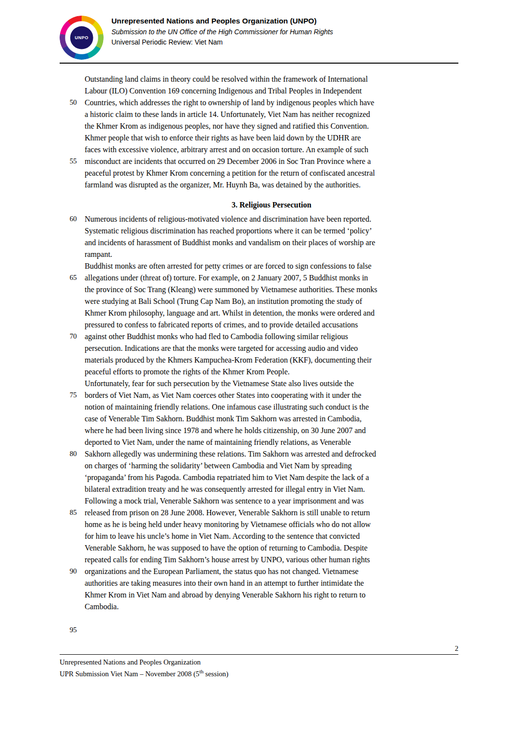UNPO
Unrepresented Nations and Peoples Organization (UNPO)
Submission to the UN Office of the High Commissioner for Human Rights
Universal Periodic Review: Viet Nam
Outstanding land claims in theory could be resolved within the framework of International
Labour (ILO) Convention 169 concerning Indigenous and Tribal Peoples in Independent
50 Countries, which addresses the right to ownership of land by indigenous peoples which have
a historic claim to these lands in article 14. Unfortunately, Viet Nam has neither recognized
the Khmer Krom as indigenous peoples, nor have they signed and ratified this Convention.
Khmer people that wish to enforce their rights as have been laid down by the UDHR are
faces with excessive violence, arbitrary arrest and on occasion torture. An example of such
55misconduct are incidents that occurred on 29 December 2006 in Soc Tran Province where a
peaceful protest by Khmer Krom concerning a petition for the return of confiscated ancestral
farmland was disrupted as the organizer, Mr. Huynh Ba, was detained by the authorities.
3. Religious Persecution
60 Numerous incidents of religious-motivated violence and discrimination have been reported.
Systematic religious discrimination has reached proportions where it can be termed ‘policy’
and incidents of harassment of Buddhist monks and vandalism on their places of worship are
rampant.
Buddhist monks are often arrested for petty crimes or are forced to sign confessions to false
65allegations under (threat of) torture. For example, on 2 January 2007, 5 Buddhist monks in
the province of Soc Trang (Kleang) were summoned by Vietnamese authorities. These monks
were studying at Bali School (Trung Cap Nam Bo), an institution promoting the study of
Khmer Krom philosophy, language and art. Whilst in detention, the monks were ordered and
pressured to confess to fabricated reports of crimes, and to provide detailed accusations
70against other Buddhist monks who had fled to Cambodia following similar religious
persecution. Indications are that the monks were targeted for accessing audio and video
materials produced by the Khmers Kampuchea-Krom Federation (KKF), documenting their
peaceful efforts to promote the rights of the Khmer Krom People.
Unfortunately, fear for such persecution by the Vietnamese State also lives outside the
75borders of Viet Nam, as Viet Nam coerces other States into cooperating with it under the
notion of maintaining friendly relations. One infamous case illustrating such conduct is the
case of Venerable Tim Sakhorn. Buddhist monk Tim Sakhorn was arrested in Cambodia,
where he had been living since 1978 and where he holds citizenship, on 30 June 2007 and
deported to Viet Nam, under the name of maintaining friendly relations, as Venerable
80 Sakhorn allegedly was undermining these relations. Tim Sakhorn was arrested and defrocked
on charges of ‘harming the solidarity’ between Cambodia and Viet Nam by spreading
‘propaganda’ from his Pagoda. Cambodia repatriated him to Viet Nam despite the lack of a
bilateral extradition treaty and he was consequently arrested for illegal entry in Viet Nam.
Following a mock trial, Venerable Sakhorn was sentence to a year imprisonment and was
85released from prison on 28 June 2008. However, Venerable Sakhorn is still unable to return
home as he is being held under heavy monitoring by Vietnamese officials who do not allow
for him to leave his uncle’s home in Viet Nam. According to the sentence that convicted
Venerable Sakhorn, he was supposed to have the option of returning to Cambodia. Despite
repeated calls for ending Tim Sakhorn’s house arrest by UNPO, various other human rights
90organizations and the European Parliament, the status quo has not changed. Vietnamese
authorities are taking measures into their own hand in an attempt to further intimidate the
Khmer Krom in Viet Nam and abroad by denying Venerable Sakhorn his right to return to
Cambodia.
95
2 Unrepresented Nations and Peoples Organization UPR Submission Viet Nam – November 2008 (5th session)